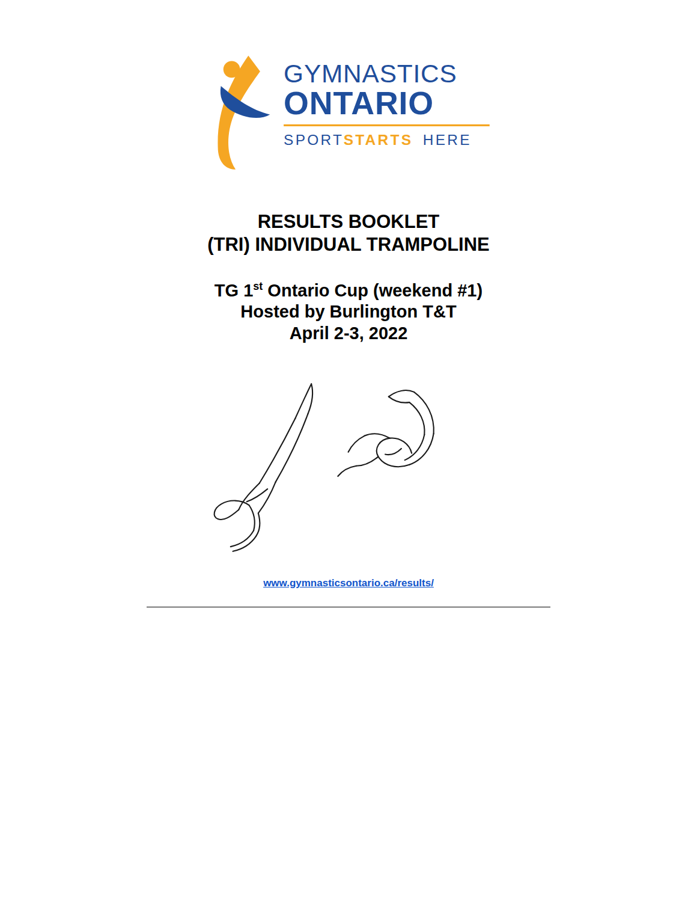GYMNASTICS ONTARIO SPORT STARTS HERE
RESULTS BOOKLET
(TRI) INDIVIDUAL TRAMPOLINE
TG 1st Ontario Cup (weekend #1)
Hosted by Burlington T&T
April 2-3, 2022
www.gymnasticsontario.ca/results/